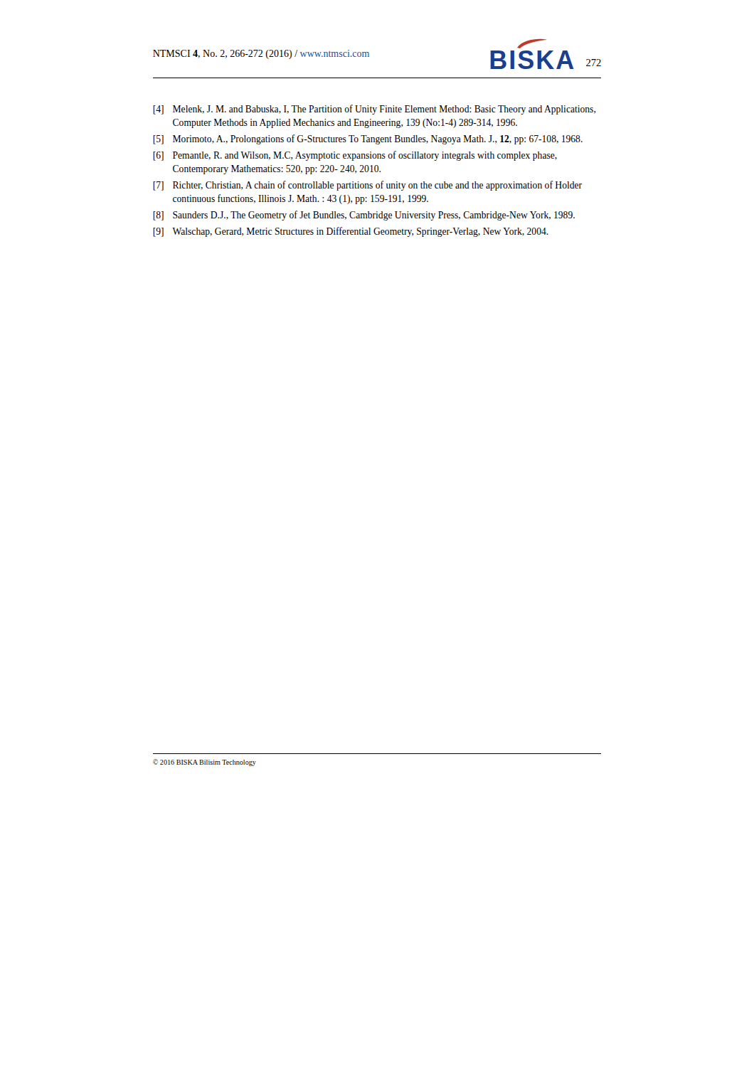NTMSCI 4, No. 2, 266-272 (2016) / www.ntmsci.com
BISKA
272
[4] Melenk, J. M. and Babuska, I, The Partition of Unity Finite Element Method: Basic Theory and Applications, Computer Methods in Applied Mechanics and Engineering, 139 (No:1-4) 289-314, 1996.
[5] Morimoto, A., Prolongations of G-Structures To Tangent Bundles, Nagoya Math. J., 12, pp: 67-108, 1968.
[6] Pemantle, R. and Wilson, M.C, Asymptotic expansions of oscillatory integrals with complex phase, Contemporary Mathematics: 520, pp: 220- 240, 2010.
[7] Richter, Christian, A chain of controllable partitions of unity on the cube and the approximation of Holder continuous functions, Illinois J. Math. : 43 (1), pp: 159-191, 1999.
[8] Saunders D.J., The Geometry of Jet Bundles, Cambridge University Press, Cambridge-New York, 1989.
[9] Walschap, Gerard, Metric Structures in Differential Geometry, Springer-Verlag, New York, 2004.
© 2016 BISKA Bilisim Technology